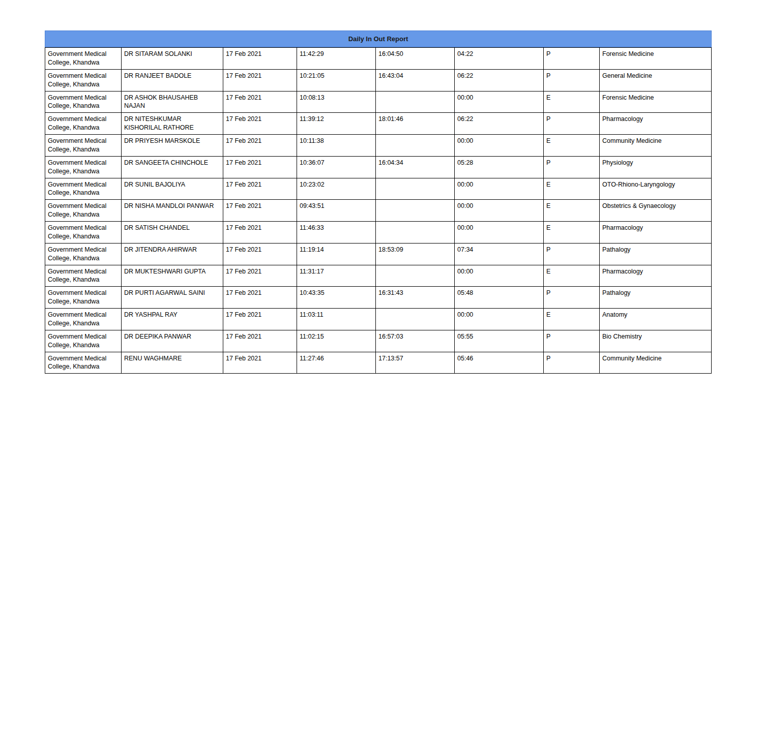Daily In Out Report
| Government Medical College, Khandwa | DR SITARAM SOLANKI | 17 Feb 2021 | 11:42:29 | 16:04:50 | 04:22 | P | Forensic Medicine |
| Government Medical College, Khandwa | DR RANJEET BADOLE | 17 Feb 2021 | 10:21:05 | 16:43:04 | 06:22 | P | General Medicine |
| Government Medical College, Khandwa | DR ASHOK BHAUSAHEB NAJAN | 17 Feb 2021 | 10:08:13 | | 00:00 | E | Forensic Medicine |
| Government Medical College, Khandwa | DR NITESHKUMAR KISHORILAL RATHORE | 17 Feb 2021 | 11:39:12 | 18:01:46 | 06:22 | P | Pharmacology |
| Government Medical College, Khandwa | DR PRIYESH MARSKOLE | 17 Feb 2021 | 10:11:38 | | 00:00 | E | Community Medicine |
| Government Medical College, Khandwa | DR SANGEETA CHINCHOLE | 17 Feb 2021 | 10:36:07 | 16:04:34 | 05:28 | P | Physiology |
| Government Medical College, Khandwa | DR SUNIL BAJOLIYA | 17 Feb 2021 | 10:23:02 | | 00:00 | E | OTO-Rhiono-Laryngology |
| Government Medical College, Khandwa | DR NISHA MANDLOI PANWAR | 17 Feb 2021 | 09:43:51 | | 00:00 | E | Obstetrics & Gynaecology |
| Government Medical College, Khandwa | DR SATISH CHANDEL | 17 Feb 2021 | 11:46:33 | | 00:00 | E | Pharmacology |
| Government Medical College, Khandwa | DR JITENDRA AHIRWAR | 17 Feb 2021 | 11:19:14 | 18:53:09 | 07:34 | P | Pathalogy |
| Government Medical College, Khandwa | DR MUKTESHWARI GUPTA | 17 Feb 2021 | 11:31:17 | | 00:00 | E | Pharmacology |
| Government Medical College, Khandwa | DR PURTI AGARWAL SAINI | 17 Feb 2021 | 10:43:35 | 16:31:43 | 05:48 | P | Pathalogy |
| Government Medical College, Khandwa | DR YASHPAL RAY | 17 Feb 2021 | 11:03:11 | | 00:00 | E | Anatomy |
| Government Medical College, Khandwa | DR DEEPIKA PANWAR | 17 Feb 2021 | 11:02:15 | 16:57:03 | 05:55 | P | Bio Chemistry |
| Government Medical College, Khandwa | RENU WAGHMARE | 17 Feb 2021 | 11:27:46 | 17:13:57 | 05:46 | P | Community Medicine |